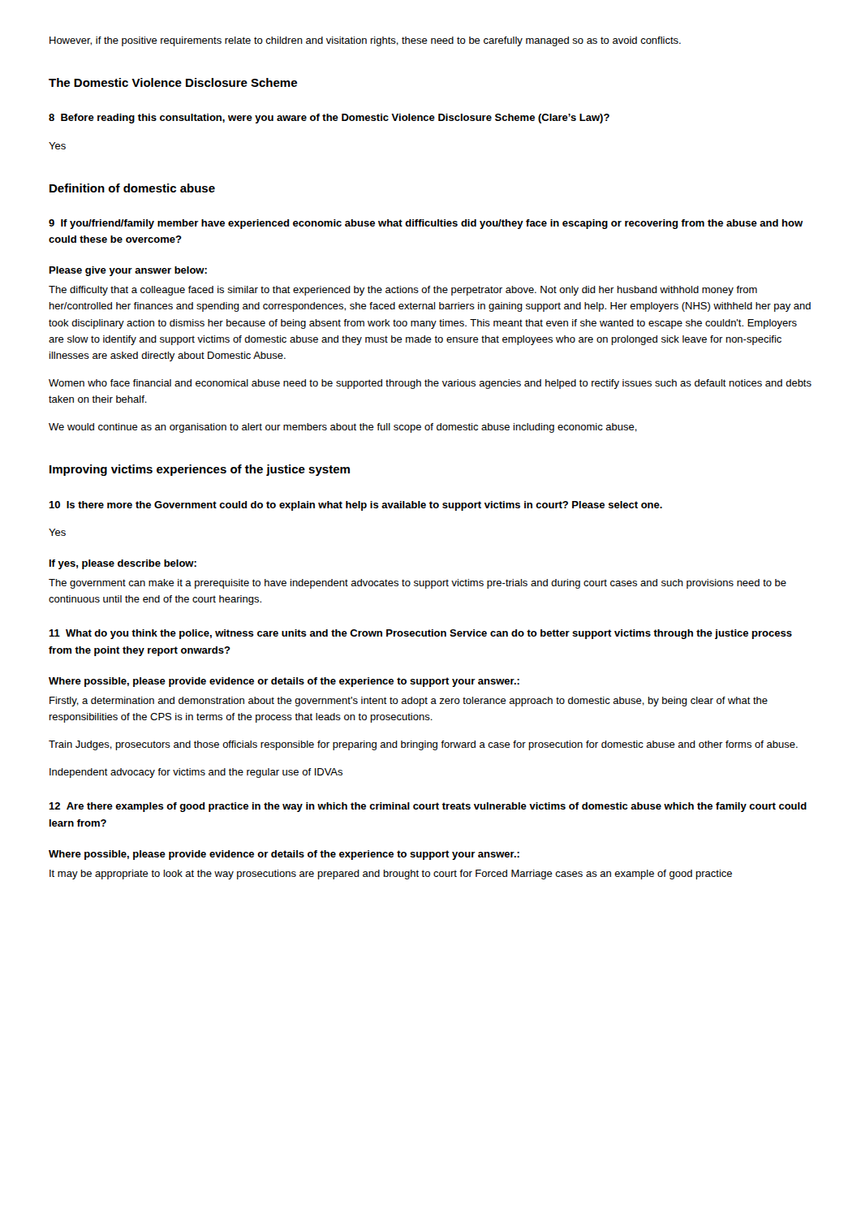However, if the positive requirements relate to children and visitation rights, these need to be carefully managed so as to avoid conflicts.
The Domestic Violence Disclosure Scheme
8 Before reading this consultation, were you aware of the Domestic Violence Disclosure Scheme (Clare’s Law)?
Yes
Definition of domestic abuse
9 If you/friend/family member have experienced economic abuse what difficulties did you/they face in escaping or recovering from the abuse and how could these be overcome?
Please give your answer below:
The difficulty that a colleague faced is similar to that experienced by the actions of the perpetrator above. Not only did her husband withhold money from her/controlled her finances and spending and correspondences, she faced external barriers in gaining support and help. Her employers (NHS) withheld her pay and took disciplinary action to dismiss her because of being absent from work too many times. This meant that even if she wanted to escape she couldn't. Employers are slow to identify and support victims of domestic abuse and they must be made to ensure that employees who are on prolonged sick leave for non-specific illnesses are asked directly about Domestic Abuse.
Women who face financial and economical abuse need to be supported through the various agencies and helped to rectify issues such as default notices and debts taken on their behalf.
We would continue as an organisation to alert our members about the full scope of domestic abuse including economic abuse,
Improving victims experiences of the justice system
10 Is there more the Government could do to explain what help is available to support victims in court? Please select one.
Yes
If yes, please describe below:
The government can make it a prerequisite to have independent advocates to support victims pre-trials and during court cases and such provisions need to be continuous until the end of the court hearings.
11 What do you think the police, witness care units and the Crown Prosecution Service can do to better support victims through the justice process from the point they report onwards?
Where possible, please provide evidence or details of the experience to support your answer.:
Firstly, a determination and demonstration about the government's intent to adopt a zero tolerance approach to domestic abuse, by being clear of what the responsibilities of the CPS is in terms of the process that leads on to prosecutions.
Train Judges, prosecutors and those officials responsible for preparing and bringing forward a case for prosecution for domestic abuse and other forms of abuse.
Independent advocacy for victims and the regular use of IDVAs
12 Are there examples of good practice in the way in which the criminal court treats vulnerable victims of domestic abuse which the family court could learn from?
Where possible, please provide evidence or details of the experience to support your answer.:
It may be appropriate to look at the way prosecutions are prepared and brought to court for Forced Marriage cases as an example of good practice